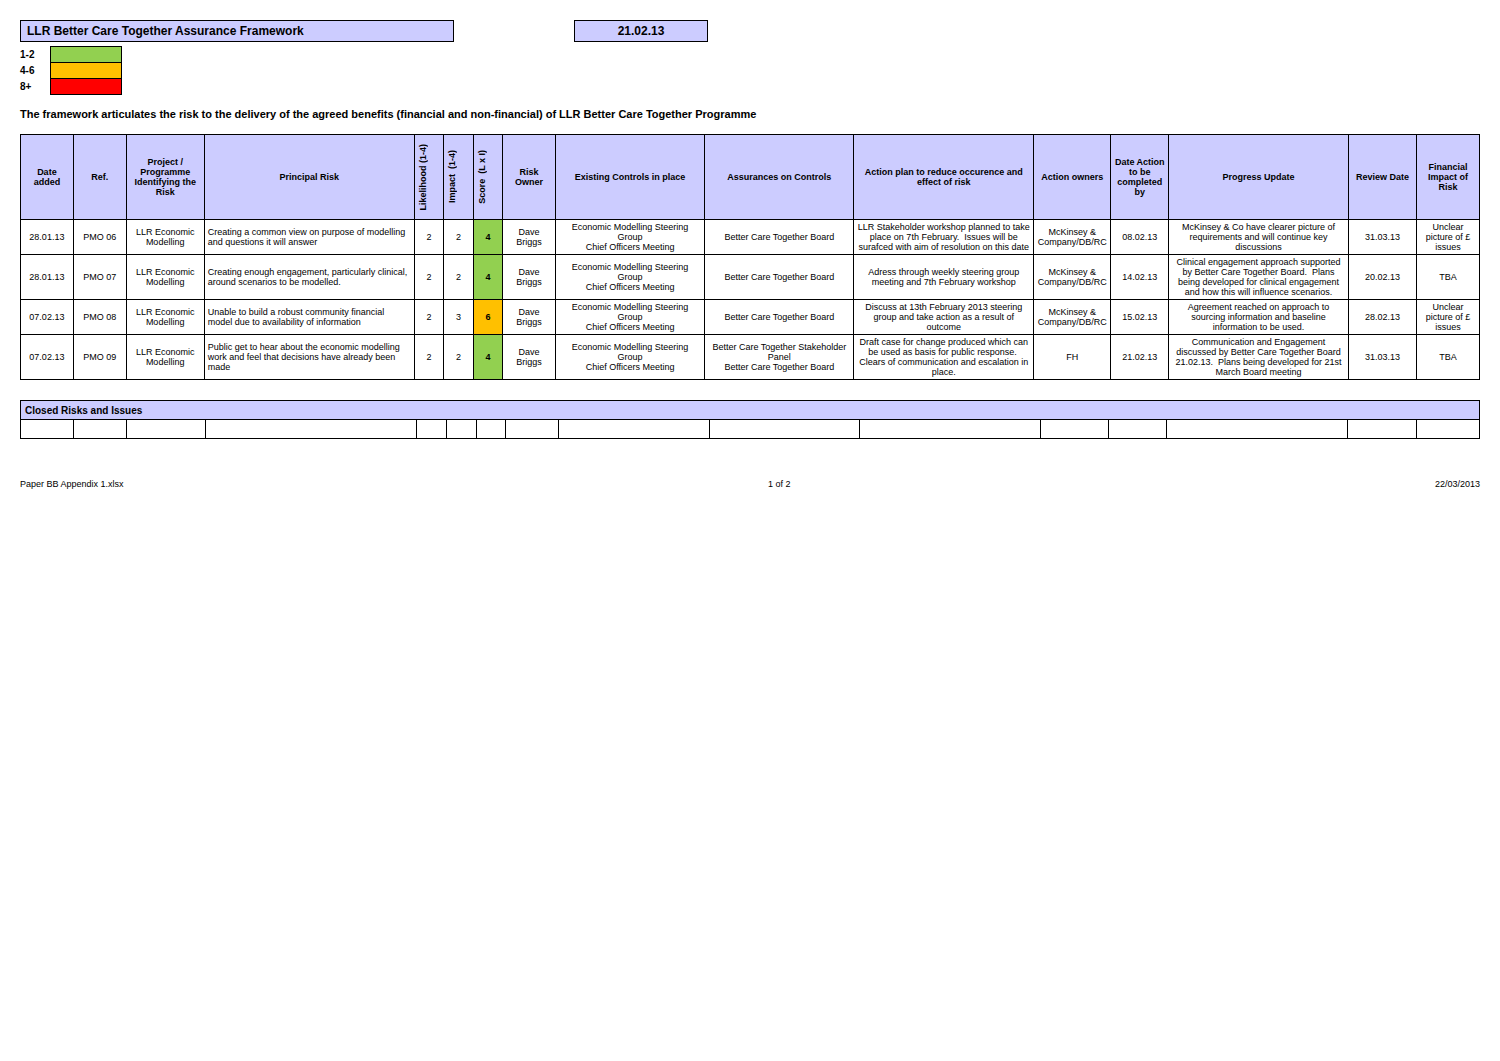LLR Better Care Together Assurance Framework
21.02.13
1-2
4-6
8+
The framework articulates the risk to the delivery of the agreed benefits (financial and non-financial) of LLR Better Care Together Programme
| Date added | Ref. | Project / Programme Identifying the Risk | Principal Risk | Likelihood (1-4) | Impact (1-4) | Score (L x I) | Risk Owner | Existing Controls in place | Assurances on Controls | Action plan to reduce occurence and effect of risk | Action owners | Date Action to be completed by | Progress Update | Review Date | Financial Impact of Risk |
| --- | --- | --- | --- | --- | --- | --- | --- | --- | --- | --- | --- | --- | --- | --- | --- |
| 28.01.13 | PMO 06 | LLR Economic Modelling | Creating a common view on purpose of modelling and questions it will answer | 2 | 2 | 4 | Dave Briggs | Economic Modelling Steering Group Chief Officers Meeting | Better Care Together Board | LLR Stakeholder workshop planned to take place on 7th February. Issues will be surafced with aim of resolution on this date | McKinsey & Company/DB/RC | 08.02.13 | McKinsey & Co have clearer picture of requirements and will continue key discussions | 31.03.13 | Unclear picture of £ issues |
| 28.01.13 | PMO 07 | LLR Economic Modelling | Creating enough engagement, particularly clinical, around scenarios to be modelled. | 2 | 2 | 4 | Dave Briggs | Economic Modelling Steering Group Chief Officers Meeting | Better Care Together Board | Adress through weekly steering group meeting and 7th February workshop | McKinsey & Company/DB/RC | 14.02.13 | Clinical engagement approach supported by Better Care Together Board. Plans being developed for clinical engagement and how this will influence scenarios. | 20.02.13 | TBA |
| 07.02.13 | PMO 08 | LLR Economic Modelling | Unable to build a robust community financial model due to availability of information | 2 | 3 | 6 | Dave Briggs | Economic Modelling Steering Group Chief Officers Meeting | Better Care Together Board | Discuss at 13th February 2013 steering group and take action as a result of outcome | McKinsey & Company/DB/RC | 15.02.13 | Agreement reached on approach to sourcing information and baseline information to be used. | 28.02.13 | Unclear picture of £ issues |
| 07.02.13 | PMO 09 | LLR Economic Modelling | Public get to hear about the economic modelling work and feel that decisions have already been made | 2 | 2 | 4 | Dave Briggs | Economic Modelling Steering Group Chief Officers Meeting | Better Care Together Stakeholder Panel Better Care Together Board | Draft case for change produced which can be used as basis for public response. Clears of communication and escalation in place. | FH | 21.02.13 | Communication and Engagement discussed by Better Care Together Board 21.02.13. Plans being developed for 21st March Board meeting | 31.03.13 | TBA |
| Closed Risks and Issues |
Paper BB Appendix 1.xlsx
1 of 2
22/03/2013